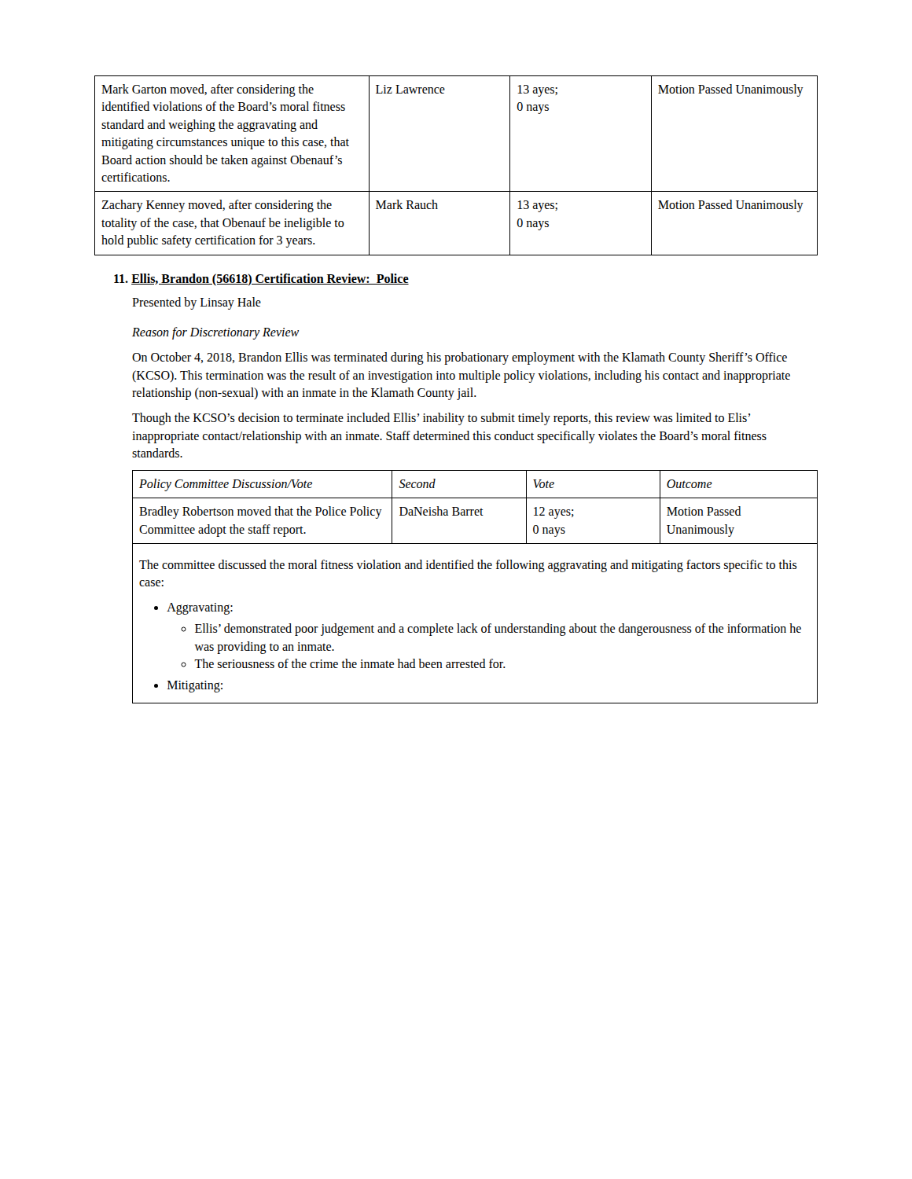| Mark Garton moved, after considering the identified violations of the Board’s moral fitness standard and weighing the aggravating and mitigating circumstances unique to this case, that Board action should be taken against Obenauf’s certifications. | Liz Lawrence | 13 ayes; 0 nays | Motion Passed Unanimously |
| Zachary Kenney moved, after considering the totality of the case, that Obenauf be ineligible to hold public safety certification for 3 years. | Mark Rauch | 13 ayes; 0 nays | Motion Passed Unanimously |
11. Ellis, Brandon (56618) Certification Review: Police
Presented by Linsay Hale
Reason for Discretionary Review
On October 4, 2018, Brandon Ellis was terminated during his probationary employment with the Klamath County Sheriff’s Office (KCSO). This termination was the result of an investigation into multiple policy violations, including his contact and inappropriate relationship (non-sexual) with an inmate in the Klamath County jail.
Though the KCSO’s decision to terminate included Ellis’ inability to submit timely reports, this review was limited to Elis’ inappropriate contact/relationship with an inmate. Staff determined this conduct specifically violates the Board’s moral fitness standards.
| Policy Committee Discussion/Vote | Second | Vote | Outcome |
| Bradley Robertson moved that the Police Policy Committee adopt the staff report. | DaNeisha Barret | 12 ayes; 0 nays | Motion Passed Unanimously |
| The committee discussed the moral fitness violation and identified the following aggravating and mitigating factors specific to this case: Aggravating: Ellis’ demonstrated poor judgement and a complete lack of understanding about the dangerousness of the information he was providing to an inmate. The seriousness of the crime the inmate had been arrested for. Mitigating: |